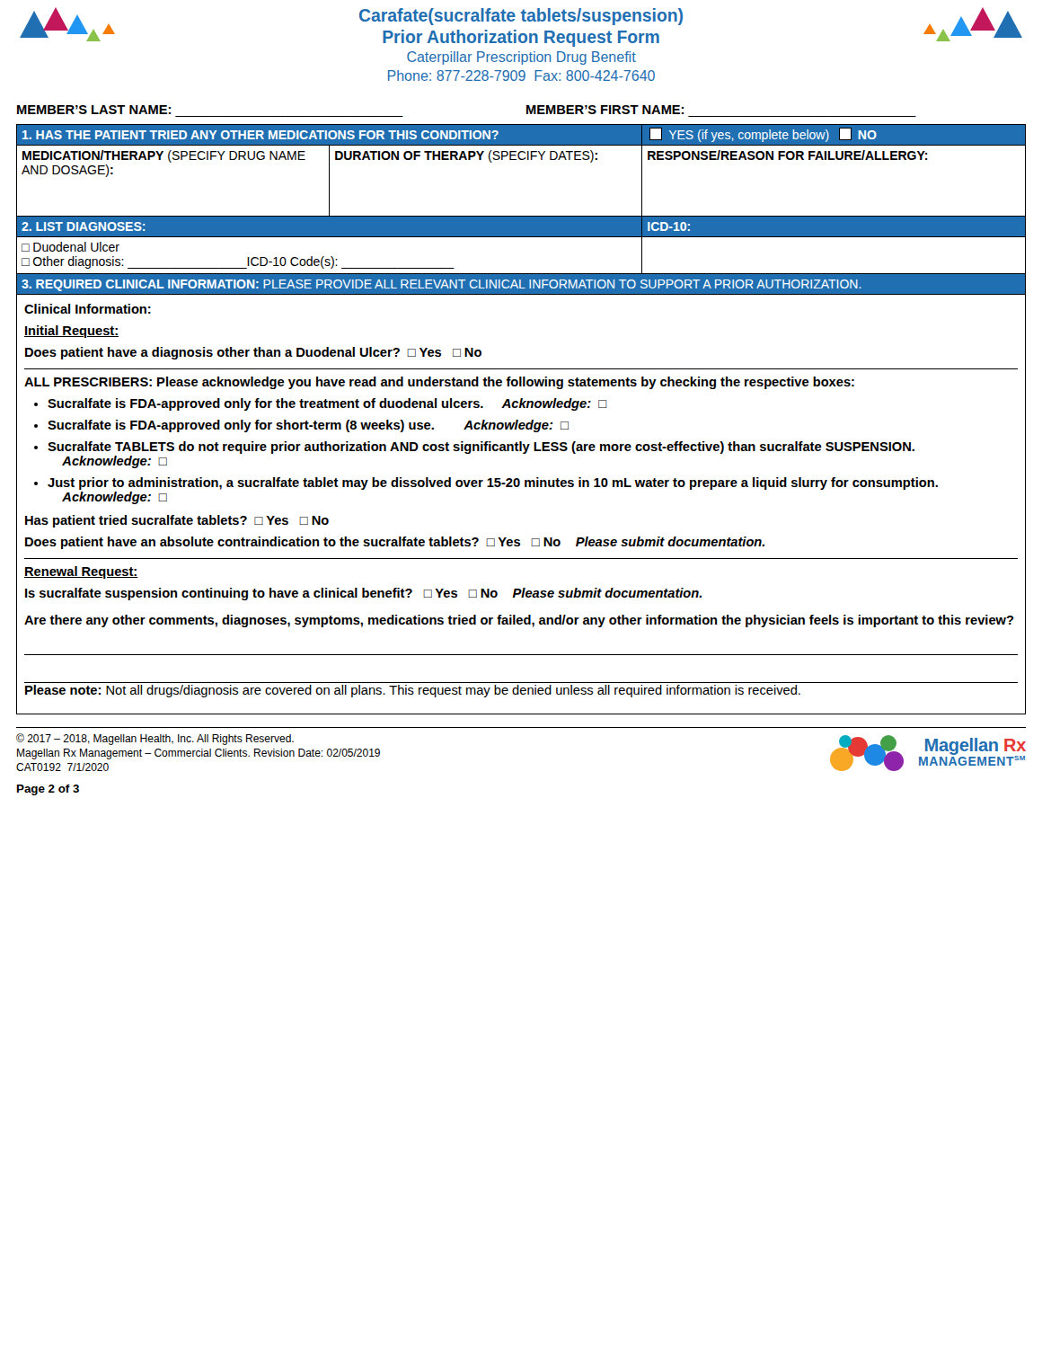Carafate(sucralfate tablets/suspension)
Prior Authorization Request Form
Caterpillar Prescription Drug Benefit
Phone: 877-228-7909 Fax: 800-424-7640
MEMBER’S LAST NAME: _______________________________
MEMBER’S FIRST NAME: _______________________________
| 1. HAS THE PATIENT TRIED ANY OTHER MEDICATIONS FOR THIS CONDITION? | YES (if yes, complete below) NO |
| MEDICATION/THERAPY (SPECIFY DRUG NAME AND DOSAGE) : | DURATION OF THERAPY (SPECIFY DATES) : | RESPONSE/REASON FOR FAILURE/ALLERGY: |
| 2. LIST DIAGNOSES: | ICD-10: |
| □ Duodenal Ulcer □ Other diagnosis: _________________ICD-10 Code(s): ________________ | |
| 3. REQUIRED CLINICAL INFORMATION: PLEASE PROVIDE ALL RELEVANT CLINICAL INFORMATION TO SUPPORT A PRIOR AUTHORIZATION. |
Clinical Information:
Initial Request:
Does patient have a diagnosis other than a Duodenal Ulcer? □ Yes □ No
ALL PRESCRIBERS: Please acknowledge you have read and understand the following statements by checking the respective boxes:
Sucralfate is FDA-approved only for the treatment of duodenal ulcers. Acknowledge: □
Sucralfate is FDA-approved only for short-term (8 weeks) use. Acknowledge: □
Sucralfate TABLETS do not require prior authorization AND cost significantly LESS (are more cost-effective) than sucralfate SUSPENSION. Acknowledge: □
Just prior to administration, a sucralfate tablet may be dissolved over 15-20 minutes in 10 mL water to prepare a liquid slurry for consumption. Acknowledge: □
Has patient tried sucralfate tablets? □ Yes □ No
Does patient have an absolute contraindication to the sucralfate tablets? □ Yes □ No Please submit documentation.
Renewal Request:
Is sucralfate suspension continuing to have a clinical benefit? □ Yes □ No Please submit documentation.
Are there any other comments, diagnoses, symptoms, medications tried or failed, and/or any other information the physician feels is important to this review?
Please note: Not all drugs/diagnosis are covered on all plans. This request may be denied unless all required information is received.
© 2017 – 2018, Magellan Health, Inc. All Rights Reserved.
Magellan Rx Management – Commercial Clients. Revision Date: 02/05/2019
CAT0192 7/1/2020
Magellan Rx
MANAGEMENTSM
Page 2 of 3